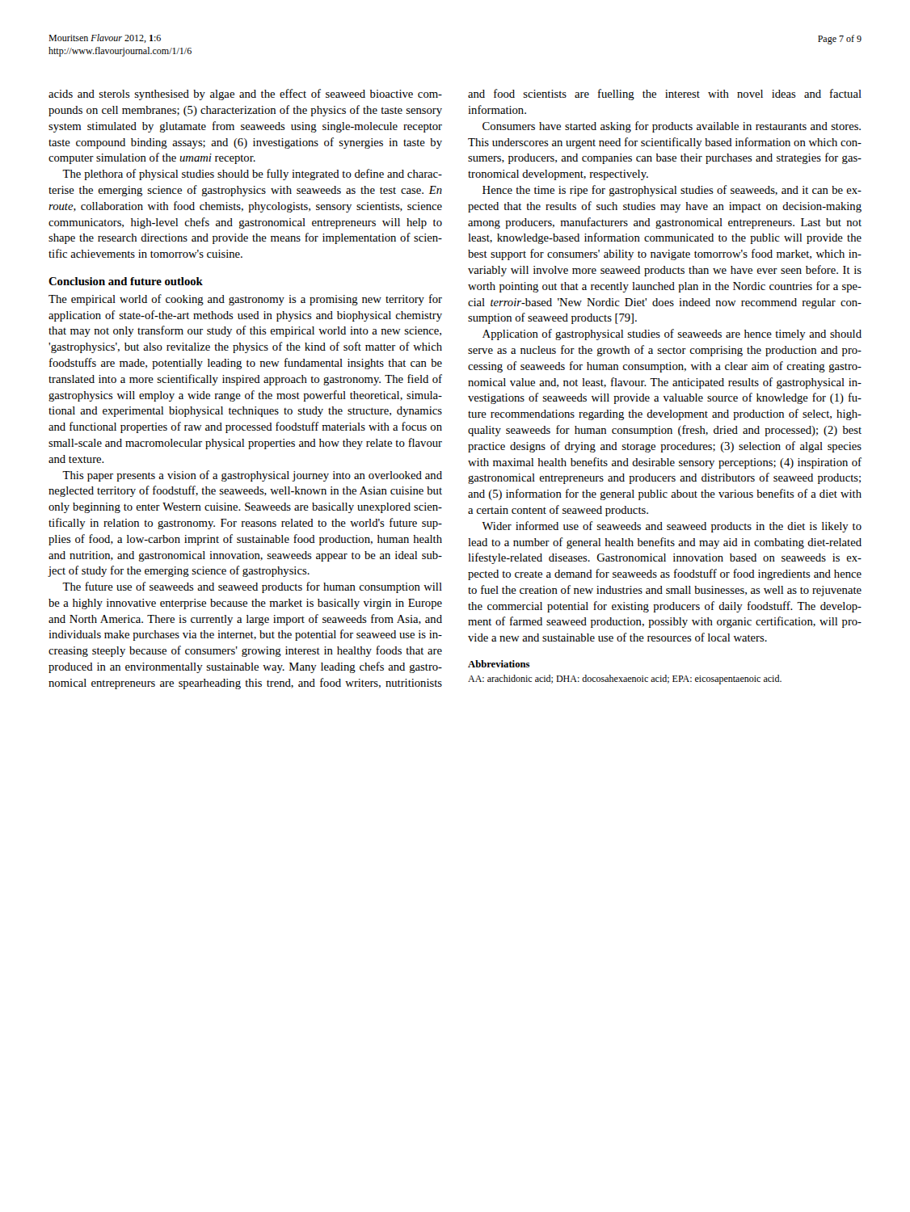Mouritsen Flavour 2012, 1:6
http://www.flavourjournal.com/1/1/6
Page 7 of 9
acids and sterols synthesised by algae and the effect of seaweed bioactive compounds on cell membranes; (5) characterization of the physics of the taste sensory system stimulated by glutamate from seaweeds using single-molecule receptor taste compound binding assays; and (6) investigations of synergies in taste by computer simulation of the umami receptor.
The plethora of physical studies should be fully integrated to define and characterise the emerging science of gastrophysics with seaweeds as the test case. En route, collaboration with food chemists, phycologists, sensory scientists, science communicators, high-level chefs and gastronomical entrepreneurs will help to shape the research directions and provide the means for implementation of scientific achievements in tomorrow's cuisine.
Conclusion and future outlook
The empirical world of cooking and gastronomy is a promising new territory for application of state-of-the-art methods used in physics and biophysical chemistry that may not only transform our study of this empirical world into a new science, 'gastrophysics', but also revitalize the physics of the kind of soft matter of which foodstuffs are made, potentially leading to new fundamental insights that can be translated into a more scientifically inspired approach to gastronomy. The field of gastrophysics will employ a wide range of the most powerful theoretical, simulational and experimental biophysical techniques to study the structure, dynamics and functional properties of raw and processed foodstuff materials with a focus on small-scale and macromolecular physical properties and how they relate to flavour and texture.
This paper presents a vision of a gastrophysical journey into an overlooked and neglected territory of foodstuff, the seaweeds, well-known in the Asian cuisine but only beginning to enter Western cuisine. Seaweeds are basically unexplored scientifically in relation to gastronomy. For reasons related to the world's future supplies of food, a low-carbon imprint of sustainable food production, human health and nutrition, and gastronomical innovation, seaweeds appear to be an ideal subject of study for the emerging science of gastrophysics.
The future use of seaweeds and seaweed products for human consumption will be a highly innovative enterprise because the market is basically virgin in Europe and North America. There is currently a large import of seaweeds from Asia, and individuals make purchases via the internet, but the potential for seaweed use is increasing steeply because of consumers' growing interest in healthy foods that are produced in an environmentally sustainable way. Many leading chefs and gastronomical entrepreneurs are spearheading this trend, and food writers, nutritionists and food scientists are fuelling the interest with novel ideas and factual information.
Consumers have started asking for products available in restaurants and stores. This underscores an urgent need for scientifically based information on which consumers, producers, and companies can base their purchases and strategies for gastronomical development, respectively.
Hence the time is ripe for gastrophysical studies of seaweeds, and it can be expected that the results of such studies may have an impact on decision-making among producers, manufacturers and gastronomical entrepreneurs. Last but not least, knowledge-based information communicated to the public will provide the best support for consumers' ability to navigate tomorrow's food market, which invariably will involve more seaweed products than we have ever seen before. It is worth pointing out that a recently launched plan in the Nordic countries for a special terroir-based 'New Nordic Diet' does indeed now recommend regular consumption of seaweed products [79].
Application of gastrophysical studies of seaweeds are hence timely and should serve as a nucleus for the growth of a sector comprising the production and processing of seaweeds for human consumption, with a clear aim of creating gastronomical value and, not least, flavour. The anticipated results of gastrophysical investigations of seaweeds will provide a valuable source of knowledge for (1) future recommendations regarding the development and production of select, high-quality seaweeds for human consumption (fresh, dried and processed); (2) best practice designs of drying and storage procedures; (3) selection of algal species with maximal health benefits and desirable sensory perceptions; (4) inspiration of gastronomical entrepreneurs and producers and distributors of seaweed products; and (5) information for the general public about the various benefits of a diet with a certain content of seaweed products.
Wider informed use of seaweeds and seaweed products in the diet is likely to lead to a number of general health benefits and may aid in combating diet-related lifestyle-related diseases. Gastronomical innovation based on seaweeds is expected to create a demand for seaweeds as foodstuff or food ingredients and hence to fuel the creation of new industries and small businesses, as well as to rejuvenate the commercial potential for existing producers of daily foodstuff. The development of farmed seaweed production, possibly with organic certification, will provide a new and sustainable use of the resources of local waters.
Abbreviations
AA: arachidonic acid; DHA: docosahexaenoic acid; EPA: eicosapentaenoic acid.